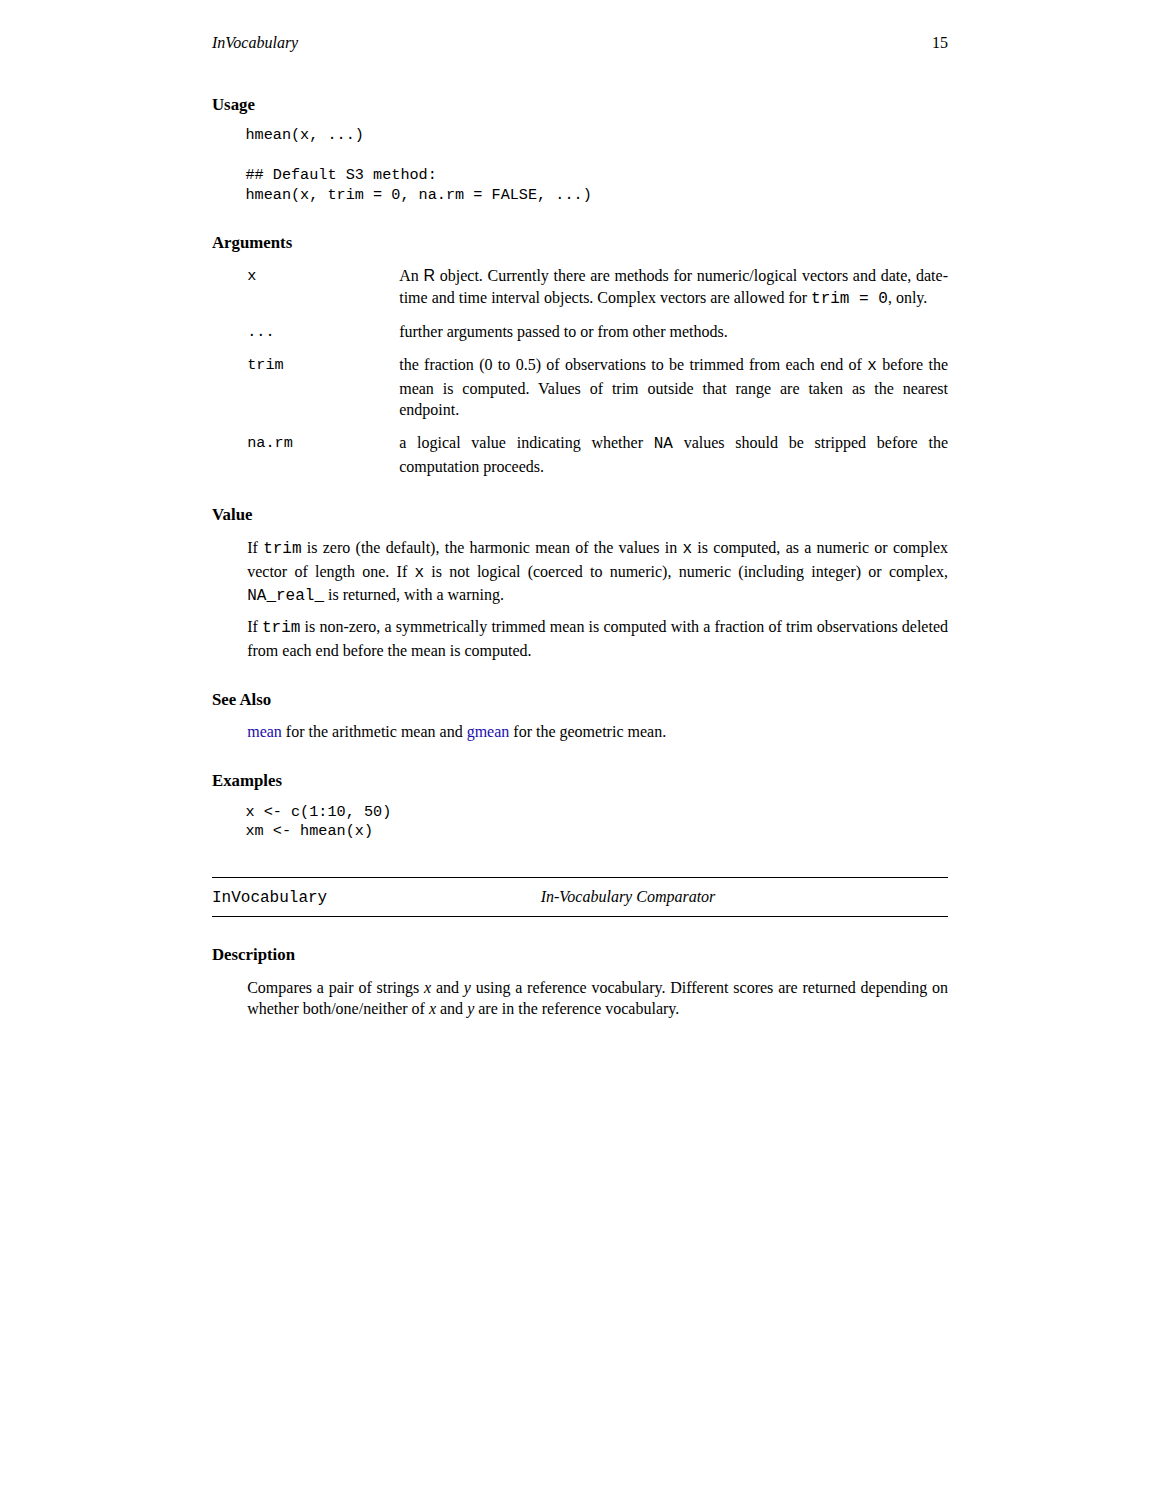InVocabulary 15
Usage
hmean(x, ...)

## Default S3 method:
hmean(x, trim = 0, na.rm = FALSE, ...)
Arguments
x
An R object. Currently there are methods for numeric/logical vectors and date, date-time and time interval objects. Complex vectors are allowed for trim = 0, only.
...
further arguments passed to or from other methods.
trim
the fraction (0 to 0.5) of observations to be trimmed from each end of x before the mean is computed. Values of trim outside that range are taken as the nearest endpoint.
na.rm
a logical value indicating whether NA values should be stripped before the computation proceeds.
Value
If trim is zero (the default), the harmonic mean of the values in x is computed, as a numeric or complex vector of length one. If x is not logical (coerced to numeric), numeric (including integer) or complex, NA_real_ is returned, with a warning.
If trim is non-zero, a symmetrically trimmed mean is computed with a fraction of trim observations deleted from each end before the mean is computed.
See Also
mean for the arithmetic mean and gmean for the geometric mean.
Examples
x <- c(1:10, 50)
xm <- hmean(x)
InVocabulary In-Vocabulary Comparator
Description
Compares a pair of strings x and y using a reference vocabulary. Different scores are returned depending on whether both/one/neither of x and y are in the reference vocabulary.